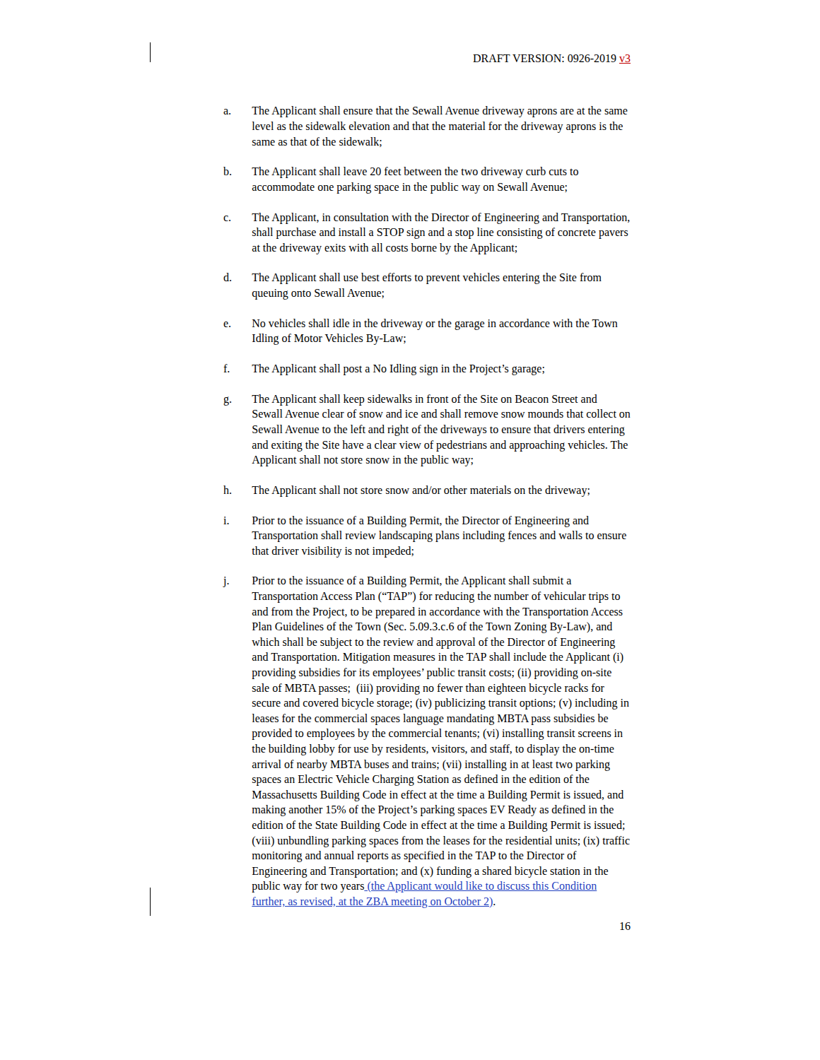DRAFT VERSION: 0926-2019 v3
a. The Applicant shall ensure that the Sewall Avenue driveway aprons are at the same level as the sidewalk elevation and that the material for the driveway aprons is the same as that of the sidewalk;
b. The Applicant shall leave 20 feet between the two driveway curb cuts to accommodate one parking space in the public way on Sewall Avenue;
c. The Applicant, in consultation with the Director of Engineering and Transportation, shall purchase and install a STOP sign and a stop line consisting of concrete pavers at the driveway exits with all costs borne by the Applicant;
d. The Applicant shall use best efforts to prevent vehicles entering the Site from queuing onto Sewall Avenue;
e. No vehicles shall idle in the driveway or the garage in accordance with the Town Idling of Motor Vehicles By-Law;
f. The Applicant shall post a No Idling sign in the Project’s garage;
g. The Applicant shall keep sidewalks in front of the Site on Beacon Street and Sewall Avenue clear of snow and ice and shall remove snow mounds that collect on Sewall Avenue to the left and right of the driveways to ensure that drivers entering and exiting the Site have a clear view of pedestrians and approaching vehicles. The Applicant shall not store snow in the public way;
h. The Applicant shall not store snow and/or other materials on the driveway;
i. Prior to the issuance of a Building Permit, the Director of Engineering and Transportation shall review landscaping plans including fences and walls to ensure that driver visibility is not impeded;
j. Prior to the issuance of a Building Permit, the Applicant shall submit a Transportation Access Plan (“TAP”) for reducing the number of vehicular trips to and from the Project, to be prepared in accordance with the Transportation Access Plan Guidelines of the Town (Sec. 5.09.3.c.6 of the Town Zoning By-Law), and which shall be subject to the review and approval of the Director of Engineering and Transportation. Mitigation measures in the TAP shall include the Applicant (i) providing subsidies for its employees’ public transit costs; (ii) providing on-site sale of MBTA passes; (iii) providing no fewer than eighteen bicycle racks for secure and covered bicycle storage; (iv) publicizing transit options; (v) including in leases for the commercial spaces language mandating MBTA pass subsidies be provided to employees by the commercial tenants; (vi) installing transit screens in the building lobby for use by residents, visitors, and staff, to display the on-time arrival of nearby MBTA buses and trains; (vii) installing in at least two parking spaces an Electric Vehicle Charging Station as defined in the edition of the Massachusetts Building Code in effect at the time a Building Permit is issued, and making another 15% of the Project’s parking spaces EV Ready as defined in the edition of the State Building Code in effect at the time a Building Permit is issued; (viii) unbundling parking spaces from the leases for the residential units; (ix) traffic monitoring and annual reports as specified in the TAP to the Director of Engineering and Transportation; and (x) funding a shared bicycle station in the public way for two years (the Applicant would like to discuss this Condition further, as revised, at the ZBA meeting on October 2).
16